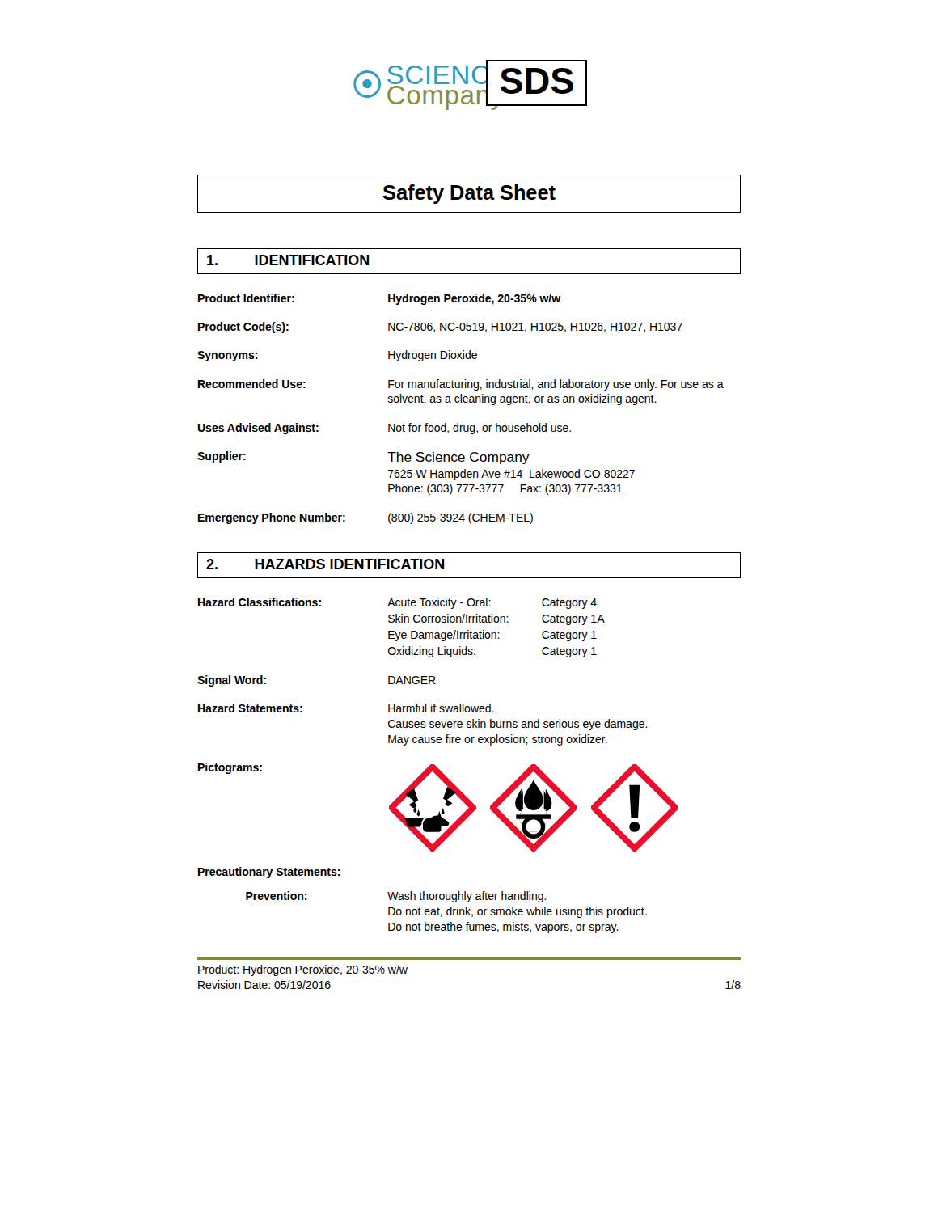⦿ SCIENCE Company SDS
Safety Data Sheet
1. IDENTIFICATION
| Product Identifier: | Hydrogen Peroxide, 20-35% w/w |
| Product Code(s): | NC-7806, NC-0519, H1021, H1025, H1026, H1027, H1037 |
| Synonyms: | Hydrogen Dioxide |
| Recommended Use: | For manufacturing, industrial, and laboratory use only. For use as a solvent, as a cleaning agent, or as an oxidizing agent. |
| Uses Advised Against: | Not for food, drug, or household use. |
| Supplier: | The Science Company 7625 W Hampden Ave #14 Lakewood CO 80227 Phone: (303) 777-3777 Fax: (303) 777-3331 |
| Emergency Phone Number: | (800) 255-3924 (CHEM-TEL) |
2. HAZARDS IDENTIFICATION
| Hazard Classifications: | / Acute Toxicity - Oral: / Category 4 / / Skin Corrosion/Irritation: / Category 1A / / Eye Damage/Irritation: / Category 1 / / Oxidizing Liquids: / Category 1 / |
| Signal Word: | DANGER |
| Hazard Statements: | Harmful if swallowed. Causes severe skin burns and serious eye damage. May cause fire or explosion; strong oxidizer. |
| Pictograms: | |
| Precautionary Statements: |
| Prevention: | Wash thoroughly after handling. Do not eat, drink, or smoke while using this product. Do not breathe fumes, mists, vapors, or spray. |
Product: Hydrogen Peroxide, 20-35% w/w
Revision Date: 05/19/2016
1/8